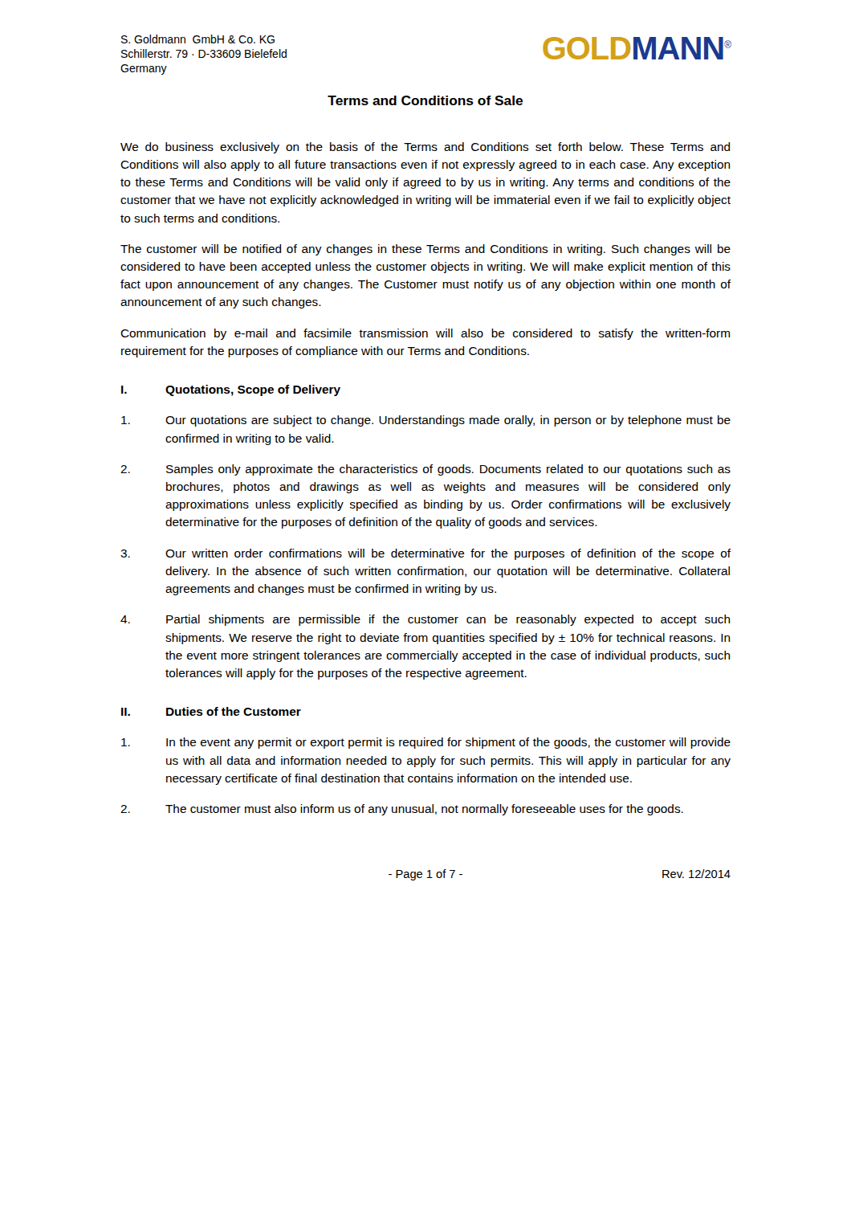S. Goldmann GmbH & Co. KG
Schillerstr. 79 · D-33609 Bielefeld
Germany
GOLD MANN®
Terms and Conditions of Sale
We do business exclusively on the basis of the Terms and Conditions set forth below. These Terms and Conditions will also apply to all future transactions even if not expressly agreed to in each case. Any exception to these Terms and Conditions will be valid only if agreed to by us in writing. Any terms and conditions of the customer that we have not explicitly acknowledged in writing will be immaterial even if we fail to explicitly object to such terms and conditions.
The customer will be notified of any changes in these Terms and Conditions in writing. Such changes will be considered to have been accepted unless the customer objects in writing. We will make explicit mention of this fact upon announcement of any changes. The Customer must notify us of any objection within one month of announcement of any such changes.
Communication by e-mail and facsimile transmission will also be considered to satisfy the written-form requirement for the purposes of compliance with our Terms and Conditions.
I. Quotations, Scope of Delivery
1. Our quotations are subject to change. Understandings made orally, in person or by telephone must be confirmed in writing to be valid.
2. Samples only approximate the characteristics of goods. Documents related to our quotations such as brochures, photos and drawings as well as weights and measures will be considered only approximations unless explicitly specified as binding by us. Order confirmations will be exclusively determinative for the purposes of definition of the quality of goods and services.
3. Our written order confirmations will be determinative for the purposes of definition of the scope of delivery. In the absence of such written confirmation, our quotation will be determinative. Collateral agreements and changes must be confirmed in writing by us.
4. Partial shipments are permissible if the customer can be reasonably expected to accept such shipments. We reserve the right to deviate from quantities specified by ± 10% for technical reasons. In the event more stringent tolerances are commercially accepted in the case of individual products, such tolerances will apply for the purposes of the respective agreement.
II. Duties of the Customer
1. In the event any permit or export permit is required for shipment of the goods, the customer will provide us with all data and information needed to apply for such permits. This will apply in particular for any necessary certificate of final destination that contains information on the intended use.
2. The customer must also inform us of any unusual, not normally foreseeable uses for the goods.
- Page 1 of 7 - Rev. 12/2014